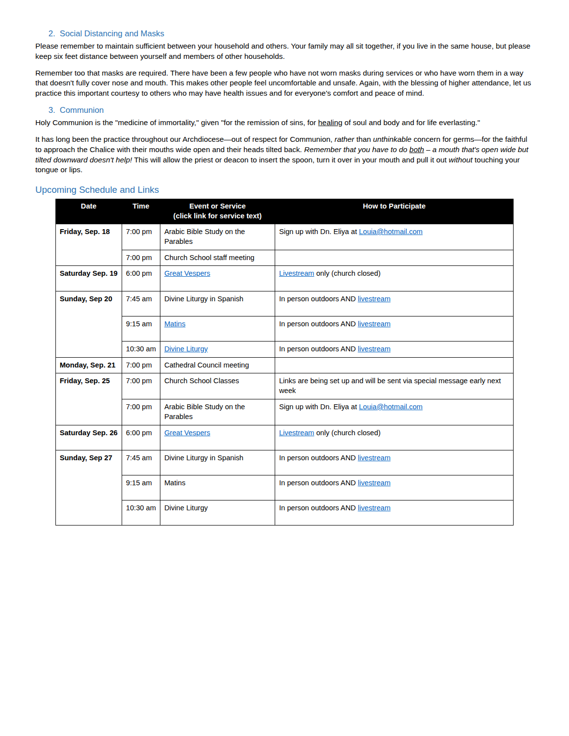2. Social Distancing and Masks
Please remember to maintain sufficient between your household and others. Your family may all sit together, if you live in the same house, but please keep six feet distance between yourself and members of other households.
Remember too that masks are required. There have been a few people who have not worn masks during services or who have worn them in a way that doesn't fully cover nose and mouth. This makes other people feel uncomfortable and unsafe. Again, with the blessing of higher attendance, let us practice this important courtesy to others who may have health issues and for everyone's comfort and peace of mind.
3. Communion
Holy Communion is the "medicine of immortality," given "for the remission of sins, for healing of soul and body and for life everlasting."
It has long been the practice throughout our Archdiocese—out of respect for Communion, rather than unthinkable concern for germs—for the faithful to approach the Chalice with their mouths wide open and their heads tilted back. Remember that you have to do both – a mouth that's open wide but tilted downward doesn't help! This will allow the priest or deacon to insert the spoon, turn it over in your mouth and pull it out without touching your tongue or lips.
Upcoming Schedule and Links
| Date | Time | Event or Service (click link for service text) | How to Participate |
| --- | --- | --- | --- |
| Friday, Sep. 18 | 7:00 pm | Arabic Bible Study on the Parables | Sign up with Dn. Eliya at Louia@hotmail.com |
| 7:00 pm | Church School staff meeting | |
| Saturday Sep. 19 | 6:00 pm | Great Vespers | Livestream only (church closed) |
| Sunday, Sep 20 | 7:45 am | Divine Liturgy in Spanish | In person outdoors AND livestream |
| 9:15 am | Matins | In person outdoors AND livestream |
| 10:30 am | Divine Liturgy | In person outdoors AND livestream |
| Monday, Sep. 21 | 7:00 pm | Cathedral Council meeting | |
| Friday, Sep. 25 | 7:00 pm | Church School Classes | Links are being set up and will be sent via special message early next week |
| 7:00 pm | Arabic Bible Study on the Parables | Sign up with Dn. Eliya at Louia@hotmail.com |
| Saturday Sep. 26 | 6:00 pm | Great Vespers | Livestream only (church closed) |
| Sunday, Sep 27 | 7:45 am | Divine Liturgy in Spanish | In person outdoors AND livestream |
| 9:15 am | Matins | In person outdoors AND livestream |
| 10:30 am | Divine Liturgy | In person outdoors AND livestream |